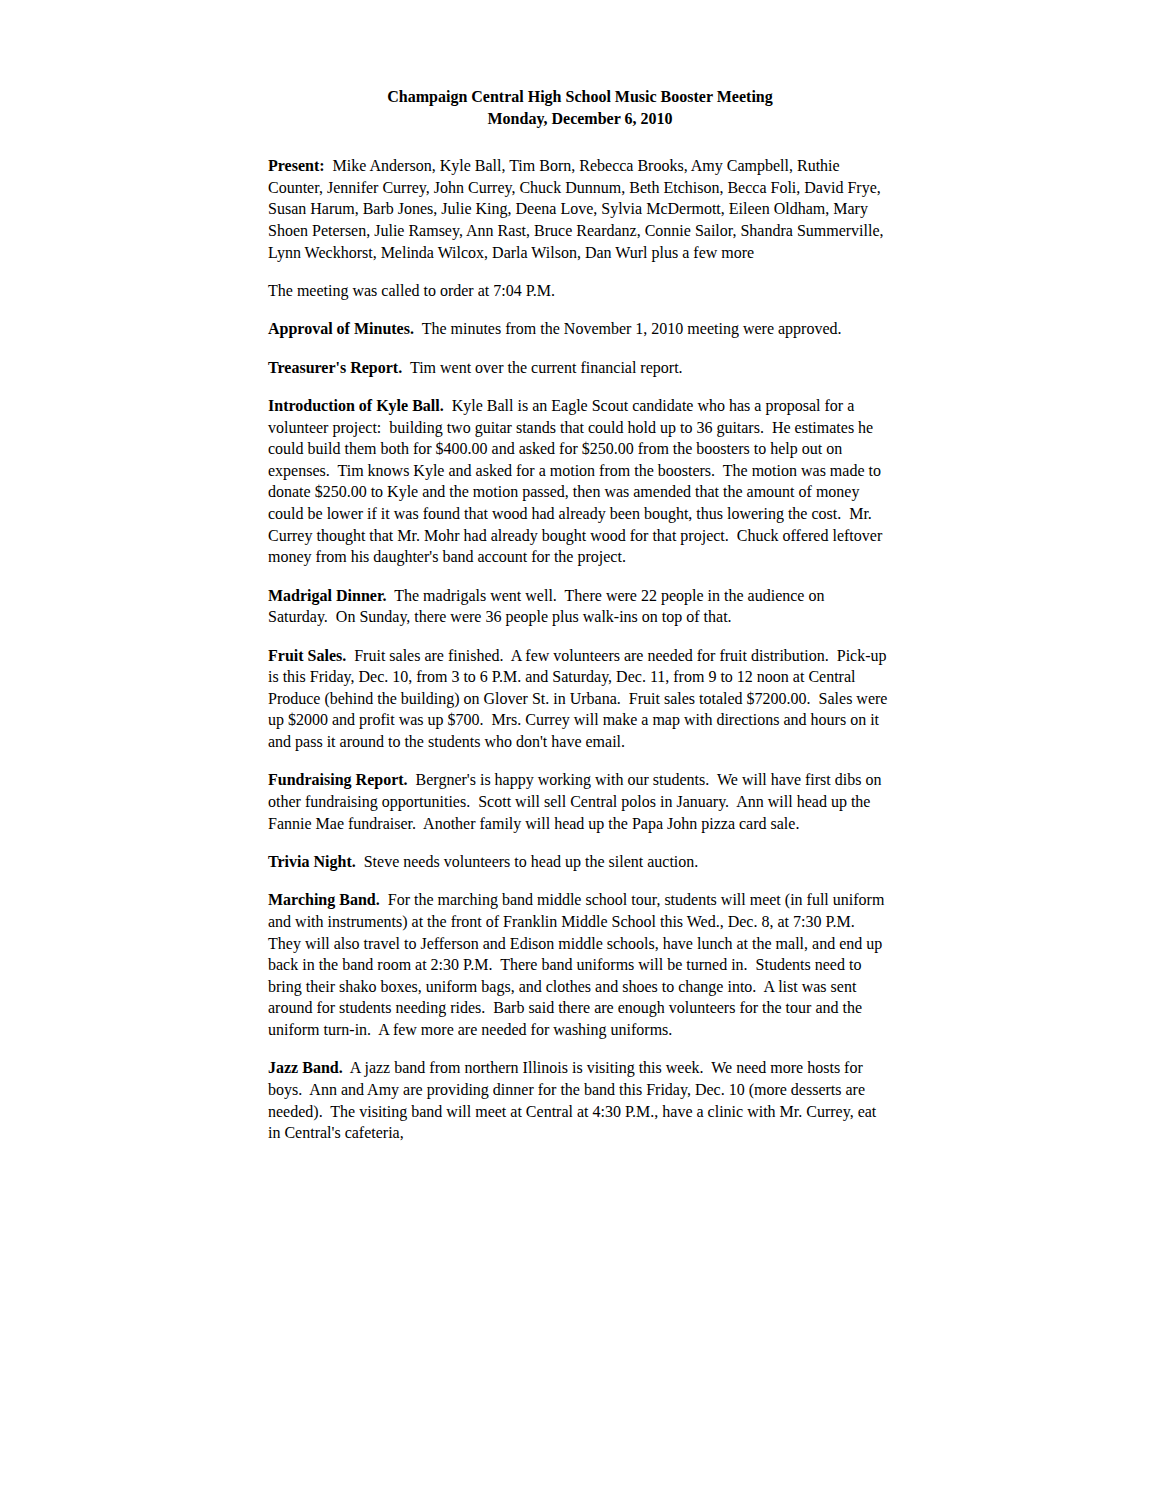Champaign Central High School Music Booster Meeting Monday, December 6, 2010
Present: Mike Anderson, Kyle Ball, Tim Born, Rebecca Brooks, Amy Campbell, Ruthie Counter, Jennifer Currey, John Currey, Chuck Dunnum, Beth Etchison, Becca Foli, David Frye, Susan Harum, Barb Jones, Julie King, Deena Love, Sylvia McDermott, Eileen Oldham, Mary Shoen Petersen, Julie Ramsey, Ann Rast, Bruce Reardanz, Connie Sailor, Shandra Summerville, Lynn Weckhorst, Melinda Wilcox, Darla Wilson, Dan Wurl plus a few more
The meeting was called to order at 7:04 P.M.
Approval of Minutes. The minutes from the November 1, 2010 meeting were approved.
Treasurer's Report. Tim went over the current financial report.
Introduction of Kyle Ball. Kyle Ball is an Eagle Scout candidate who has a proposal for a volunteer project: building two guitar stands that could hold up to 36 guitars. He estimates he could build them both for $400.00 and asked for $250.00 from the boosters to help out on expenses. Tim knows Kyle and asked for a motion from the boosters. The motion was made to donate $250.00 to Kyle and the motion passed, then was amended that the amount of money could be lower if it was found that wood had already been bought, thus lowering the cost. Mr. Currey thought that Mr. Mohr had already bought wood for that project. Chuck offered leftover money from his daughter's band account for the project.
Madrigal Dinner. The madrigals went well. There were 22 people in the audience on Saturday. On Sunday, there were 36 people plus walk-ins on top of that.
Fruit Sales. Fruit sales are finished. A few volunteers are needed for fruit distribution. Pick-up is this Friday, Dec. 10, from 3 to 6 P.M. and Saturday, Dec. 11, from 9 to 12 noon at Central Produce (behind the building) on Glover St. in Urbana. Fruit sales totaled $7200.00. Sales were up $2000 and profit was up $700. Mrs. Currey will make a map with directions and hours on it and pass it around to the students who don't have email.
Fundraising Report. Bergner's is happy working with our students. We will have first dibs on other fundraising opportunities. Scott will sell Central polos in January. Ann will head up the Fannie Mae fundraiser. Another family will head up the Papa John pizza card sale.
Trivia Night. Steve needs volunteers to head up the silent auction.
Marching Band. For the marching band middle school tour, students will meet (in full uniform and with instruments) at the front of Franklin Middle School this Wed., Dec. 8, at 7:30 P.M. They will also travel to Jefferson and Edison middle schools, have lunch at the mall, and end up back in the band room at 2:30 P.M. There band uniforms will be turned in. Students need to bring their shako boxes, uniform bags, and clothes and shoes to change into. A list was sent around for students needing rides. Barb said there are enough volunteers for the tour and the uniform turn-in. A few more are needed for washing uniforms.
Jazz Band. A jazz band from northern Illinois is visiting this week. We need more hosts for boys. Ann and Amy are providing dinner for the band this Friday, Dec. 10 (more desserts are needed). The visiting band will meet at Central at 4:30 P.M., have a clinic with Mr. Currey, eat in Central's cafeteria,